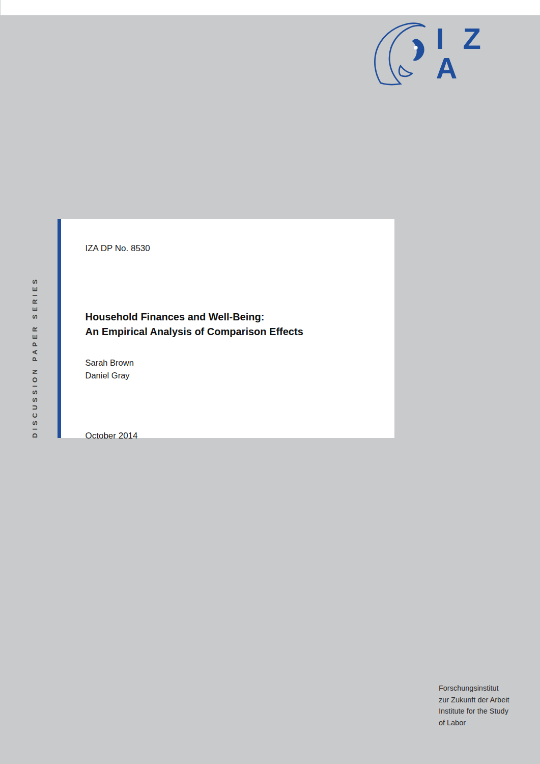I Z A
Discussion Paper Series
IZA DP No. 8530
Household Finances and Well-Being:
An Empirical Analysis of Comparison Effects
Sarah Brown
Daniel Gray
October 2014
Forschungsinstitut
zur Zukunft der Arbeit
Institute for the Study
of Labor